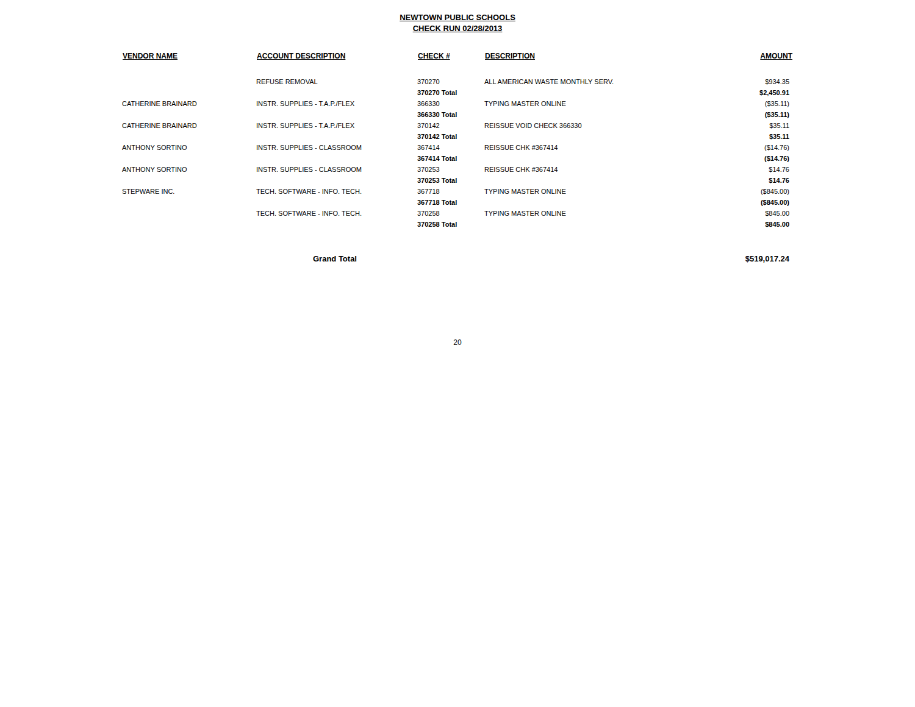NEWTOWN PUBLIC SCHOOLS
CHECK RUN 02/28/2013
| VENDOR NAME | ACCOUNT DESCRIPTION | CHECK # | DESCRIPTION | AMOUNT |
| --- | --- | --- | --- | --- |
| | REFUSE REMOVAL | 370270 | ALL AMERICAN WASTE MONTHLY SERV. | $934.35 |
| | | 370270 Total | | $2,450.91 |
| CATHERINE BRAINARD | INSTR. SUPPLIES - T.A.P./FLEX | 366330 | TYPING MASTER ONLINE | ($35.11) |
| | | 366330 Total | | ($35.11) |
| CATHERINE BRAINARD | INSTR. SUPPLIES - T.A.P./FLEX | 370142 | REISSUE VOID CHECK 366330 | $35.11 |
| | | 370142 Total | | $35.11 |
| ANTHONY SORTINO | INSTR. SUPPLIES - CLASSROOM | 367414 | REISSUE CHK #367414 | ($14.76) |
| | | 367414 Total | | ($14.76) |
| ANTHONY SORTINO | INSTR. SUPPLIES - CLASSROOM | 370253 | REISSUE CHK #367414 | $14.76 |
| | | 370253 Total | | $14.76 |
| STEPWARE INC. | TECH. SOFTWARE - INFO. TECH. | 367718 | TYPING MASTER ONLINE | ($845.00) |
| | | 367718 Total | | ($845.00) |
| | TECH. SOFTWARE - INFO. TECH. | 370258 | TYPING MASTER ONLINE | $845.00 |
| | | 370258 Total | | $845.00 |
| Grand Total | $519,017.24 |
20